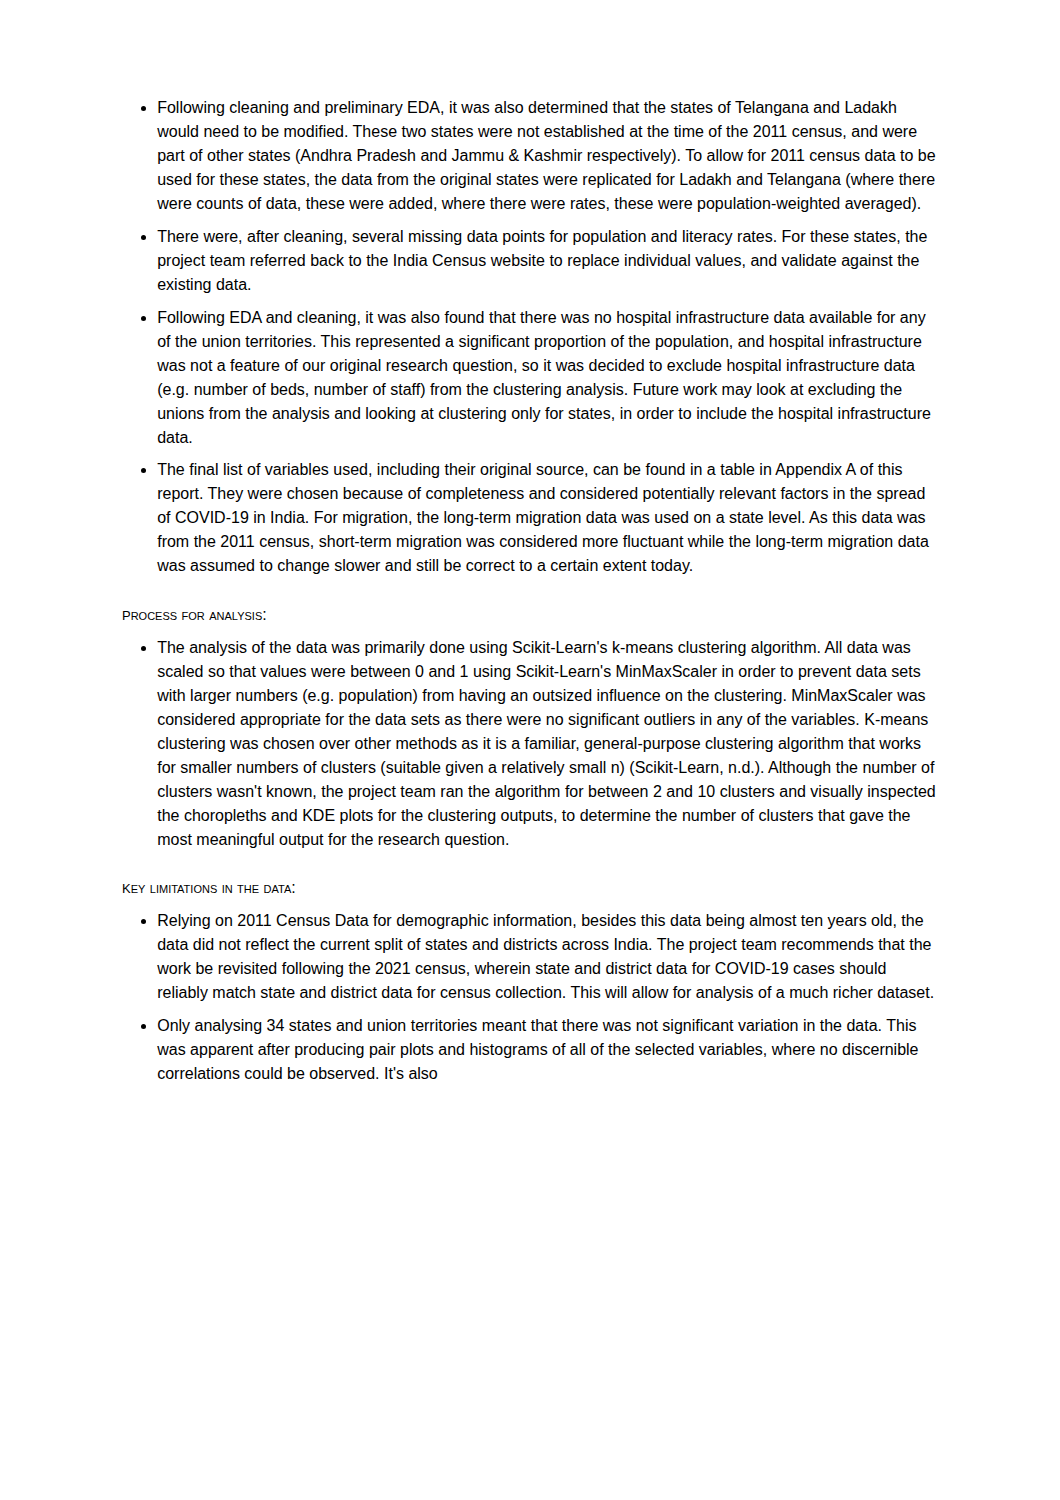Following cleaning and preliminary EDA, it was also determined that the states of Telangana and Ladakh would need to be modified. These two states were not established at the time of the 2011 census, and were part of other states (Andhra Pradesh and Jammu & Kashmir respectively). To allow for 2011 census data to be used for these states, the data from the original states were replicated for Ladakh and Telangana (where there were counts of data, these were added, where there were rates, these were population-weighted averaged).
There were, after cleaning, several missing data points for population and literacy rates. For these states, the project team referred back to the India Census website to replace individual values, and validate against the existing data.
Following EDA and cleaning, it was also found that there was no hospital infrastructure data available for any of the union territories. This represented a significant proportion of the population, and hospital infrastructure was not a feature of our original research question, so it was decided to exclude hospital infrastructure data (e.g. number of beds, number of staff) from the clustering analysis. Future work may look at excluding the unions from the analysis and looking at clustering only for states, in order to include the hospital infrastructure data.
The final list of variables used, including their original source, can be found in a table in Appendix A of this report. They were chosen because of completeness and considered potentially relevant factors in the spread of COVID-19 in India. For migration, the long-term migration data was used on a state level. As this data was from the 2011 census, short-term migration was considered more fluctuant while the long-term migration data was assumed to change slower and still be correct to a certain extent today.
Process for analysis:
The analysis of the data was primarily done using Scikit-Learn's k-means clustering algorithm. All data was scaled so that values were between 0 and 1 using Scikit-Learn's MinMaxScaler in order to prevent data sets with larger numbers (e.g. population) from having an outsized influence on the clustering. MinMaxScaler was considered appropriate for the data sets as there were no significant outliers in any of the variables. K-means clustering was chosen over other methods as it is a familiar, general-purpose clustering algorithm that works for smaller numbers of clusters (suitable given a relatively small n) (Scikit-Learn, n.d.). Although the number of clusters wasn't known, the project team ran the algorithm for between 2 and 10 clusters and visually inspected the choropleths and KDE plots for the clustering outputs, to determine the number of clusters that gave the most meaningful output for the research question.
Key limitations in the data:
Relying on 2011 Census Data for demographic information, besides this data being almost ten years old, the data did not reflect the current split of states and districts across India. The project team recommends that the work be revisited following the 2021 census, wherein state and district data for COVID-19 cases should reliably match state and district data for census collection. This will allow for analysis of a much richer dataset.
Only analysing 34 states and union territories meant that there was not significant variation in the data. This was apparent after producing pair plots and histograms of all of the selected variables, where no discernible correlations could be observed. It's also